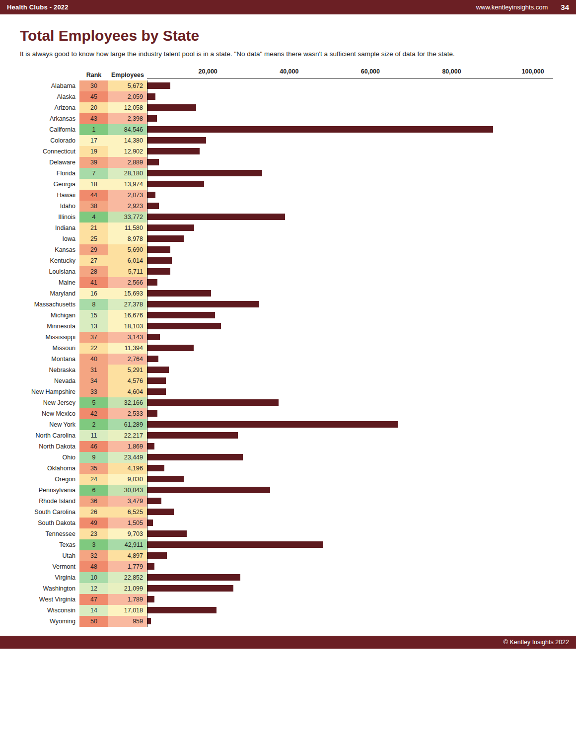Health Clubs - 2022
www.kentleyinsights.com 34
Total Employees by State
It is always good to know how large the industry talent pool is in a state. "No data" means there wasn't a sufficient sample size of data for the state.
| | Rank | Employees | 20,000 40,000 60,000 80,000 100,000 |
| --- | --- | --- | --- |
| Alabama | 30 | 5,672 | |
| Alaska | 45 | 2,059 | |
| Arizona | 20 | 12,058 | |
| Arkansas | 43 | 2,398 | |
| California | 1 | 84,546 | |
| Colorado | 17 | 14,380 | |
| Connecticut | 19 | 12,902 | |
| Delaware | 39 | 2,889 | |
| Florida | 7 | 28,180 | |
| Georgia | 18 | 13,974 | |
| Hawaii | 44 | 2,073 | |
| Idaho | 38 | 2,923 | |
| Illinois | 4 | 33,772 | |
| Indiana | 21 | 11,580 | |
| Iowa | 25 | 8,978 | |
| Kansas | 29 | 5,690 | |
| Kentucky | 27 | 6,014 | |
| Louisiana | 28 | 5,711 | |
| Maine | 41 | 2,566 | |
| Maryland | 16 | 15,693 | |
| Massachusetts | 8 | 27,378 | |
| Michigan | 15 | 16,676 | |
| Minnesota | 13 | 18,103 | |
| Mississippi | 37 | 3,143 | |
| Missouri | 22 | 11,394 | |
| Montana | 40 | 2,764 | |
| Nebraska | 31 | 5,291 | |
| Nevada | 34 | 4,576 | |
| New Hampshire | 33 | 4,604 | |
| New Jersey | 5 | 32,166 | |
| New Mexico | 42 | 2,533 | |
| New York | 2 | 61,289 | |
| North Carolina | 11 | 22,217 | |
| North Dakota | 46 | 1,869 | |
| Ohio | 9 | 23,449 | |
| Oklahoma | 35 | 4,196 | |
| Oregon | 24 | 9,030 | |
| Pennsylvania | 6 | 30,043 | |
| Rhode Island | 36 | 3,479 | |
| South Carolina | 26 | 6,525 | |
| South Dakota | 49 | 1,505 | |
| Tennessee | 23 | 9,703 | |
| Texas | 3 | 42,911 | |
| Utah | 32 | 4,897 | |
| Vermont | 48 | 1,779 | |
| Virginia | 10 | 22,852 | |
| Washington | 12 | 21,099 | |
| West Virginia | 47 | 1,789 | |
| Wisconsin | 14 | 17,018 | |
| Wyoming | 50 | 959 | |
© Kentley Insights 2022